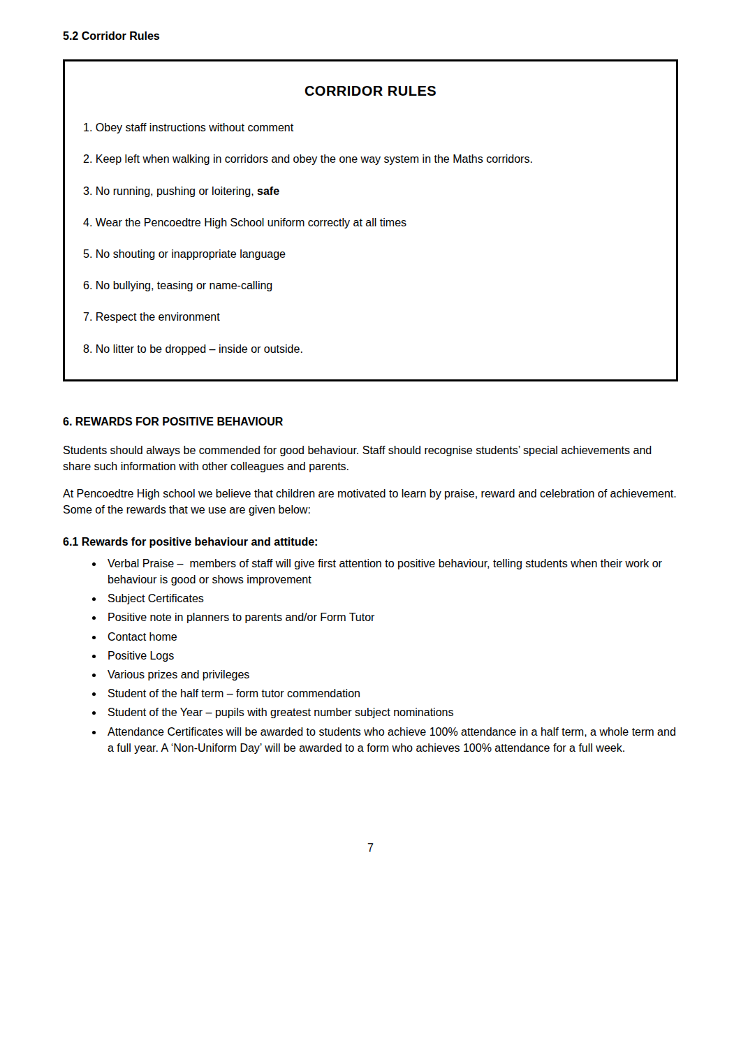5.2 Corridor Rules
CORRIDOR RULES
1. Obey staff instructions without comment
2. Keep left when walking in corridors and obey the one way system in the Maths corridors.
3. No running, pushing or loitering, safe
4. Wear the Pencoedtre High School uniform correctly at all times
5. No shouting or inappropriate language
6. No bullying, teasing or name-calling
7. Respect the environment
8. No litter to be dropped – inside or outside.
6. REWARDS FOR POSITIVE BEHAVIOUR
Students should always be commended for good behaviour. Staff should recognise students’ special achievements and share such information with other colleagues and parents.
At Pencoedtre High school we believe that children are motivated to learn by praise, reward and celebration of achievement. Some of the rewards that we use are given below:
6.1 Rewards for positive behaviour and attitude:
Verbal Praise – members of staff will give first attention to positive behaviour, telling students when their work or behaviour is good or shows improvement
Subject Certificates
Positive note in planners to parents and/or Form Tutor
Contact home
Positive Logs
Various prizes and privileges
Student of the half term – form tutor commendation
Student of the Year – pupils with greatest number subject nominations
Attendance Certificates will be awarded to students who achieve 100% attendance in a half term, a whole term and a full year. A ‘Non-Uniform Day’ will be awarded to a form who achieves 100% attendance for a full week.
7